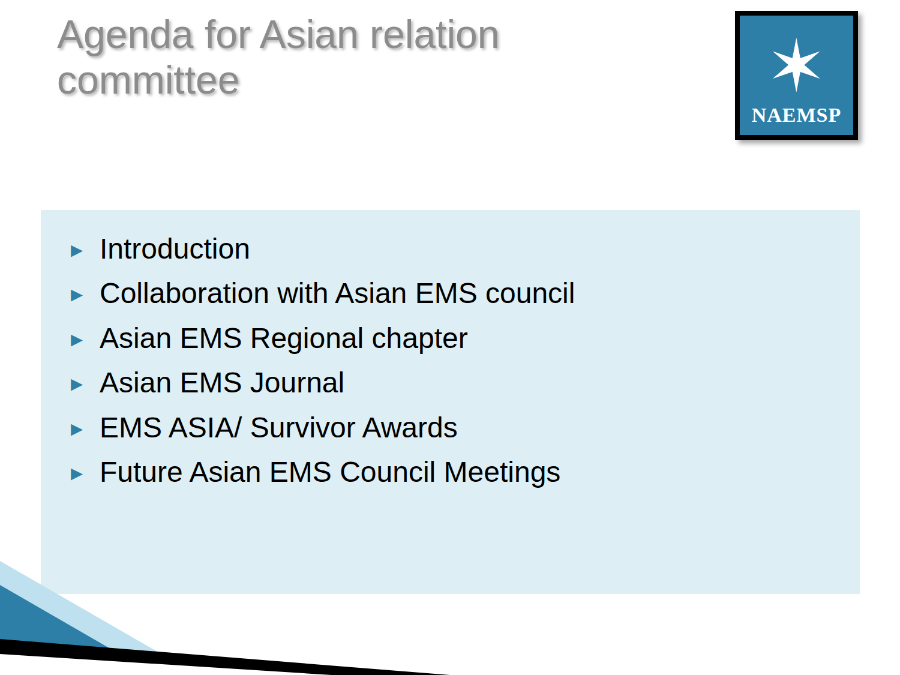Agenda for Asian relation committee
✶
NAEMSP
Introduction
Collaboration with Asian EMS council
Asian EMS Regional chapter
Asian EMS Journal
EMS ASIA/ Survivor Awards
Future Asian EMS Council Meetings